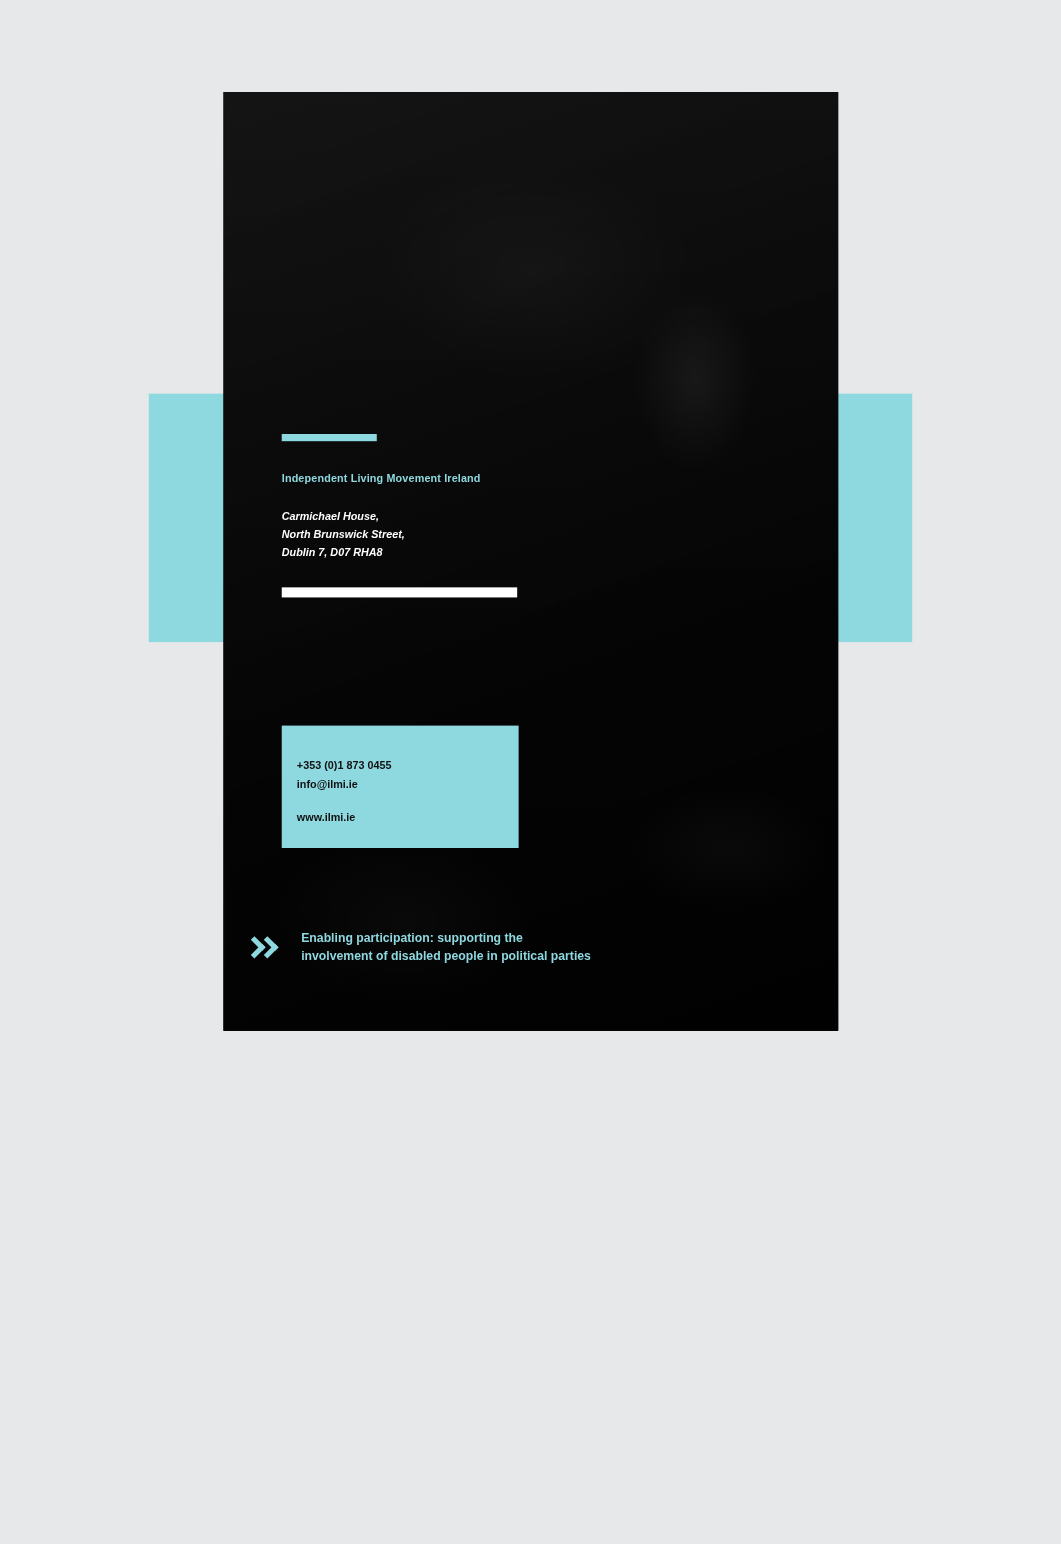Independent Living Movement Ireland
Carmichael House,
North Brunswick Street,
Dublin 7, D07 RHA8
+353 (0)1 873 0455
info@ilmi.ie www.ilmi.ie
Enabling participation: supporting the
involvement of disabled people in political parties